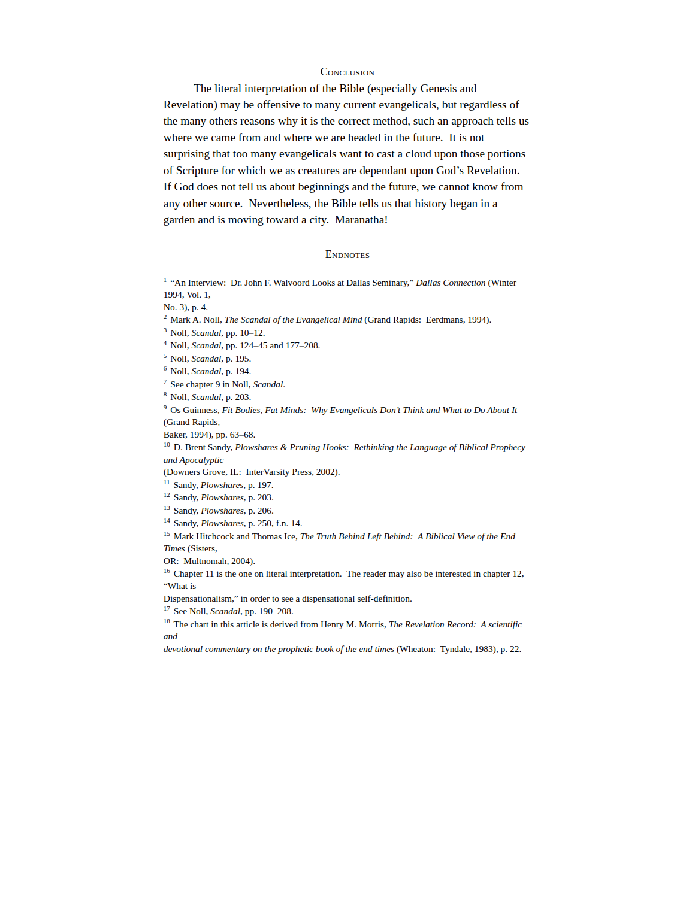Conclusion
The literal interpretation of the Bible (especially Genesis and Revelation) may be offensive to many current evangelicals, but regardless of the many others reasons why it is the correct method, such an approach tells us where we came from and where we are headed in the future. It is not surprising that too many evangelicals want to cast a cloud upon those portions of Scripture for which we as creatures are dependant upon God’s Revelation. If God does not tell us about beginnings and the future, we cannot know from any other source. Nevertheless, the Bible tells us that history began in a garden and is moving toward a city. Maranatha!
Endnotes
1 “An Interview: Dr. John F. Walvoord Looks at Dallas Seminary,” Dallas Connection (Winter 1994, Vol. 1, No. 3), p. 4.
2 Mark A. Noll, The Scandal of the Evangelical Mind (Grand Rapids: Eerdmans, 1994).
3 Noll, Scandal, pp. 10–12.
4 Noll, Scandal, pp. 124–45 and 177–208.
5 Noll, Scandal, p. 195.
6 Noll, Scandal, p. 194.
7 See chapter 9 in Noll, Scandal.
8 Noll, Scandal, p. 203.
9 Os Guinness, Fit Bodies, Fat Minds: Why Evangelicals Don’t Think and What to Do About It (Grand Rapids, Baker, 1994), pp. 63–68.
10 D. Brent Sandy, Plowshares & Pruning Hooks: Rethinking the Language of Biblical Prophecy and Apocalyptic (Downers Grove, IL: InterVarsity Press, 2002).
11 Sandy, Plowshares, p. 197.
12 Sandy, Plowshares, p. 203.
13 Sandy, Plowshares, p. 206.
14 Sandy, Plowshares, p. 250, f.n. 14.
15 Mark Hitchcock and Thomas Ice, The Truth Behind Left Behind: A Biblical View of the End Times (Sisters, OR: Multnomah, 2004).
16 Chapter 11 is the one on literal interpretation. The reader may also be interested in chapter 12, “What is Dispensationalism,” in order to see a dispensational self-definition.
17 See Noll, Scandal, pp. 190–208.
18 The chart in this article is derived from Henry M. Morris, The Revelation Record: A scientific and devotional commentary on the prophetic book of the end times (Wheaton: Tyndale, 1983), p. 22.